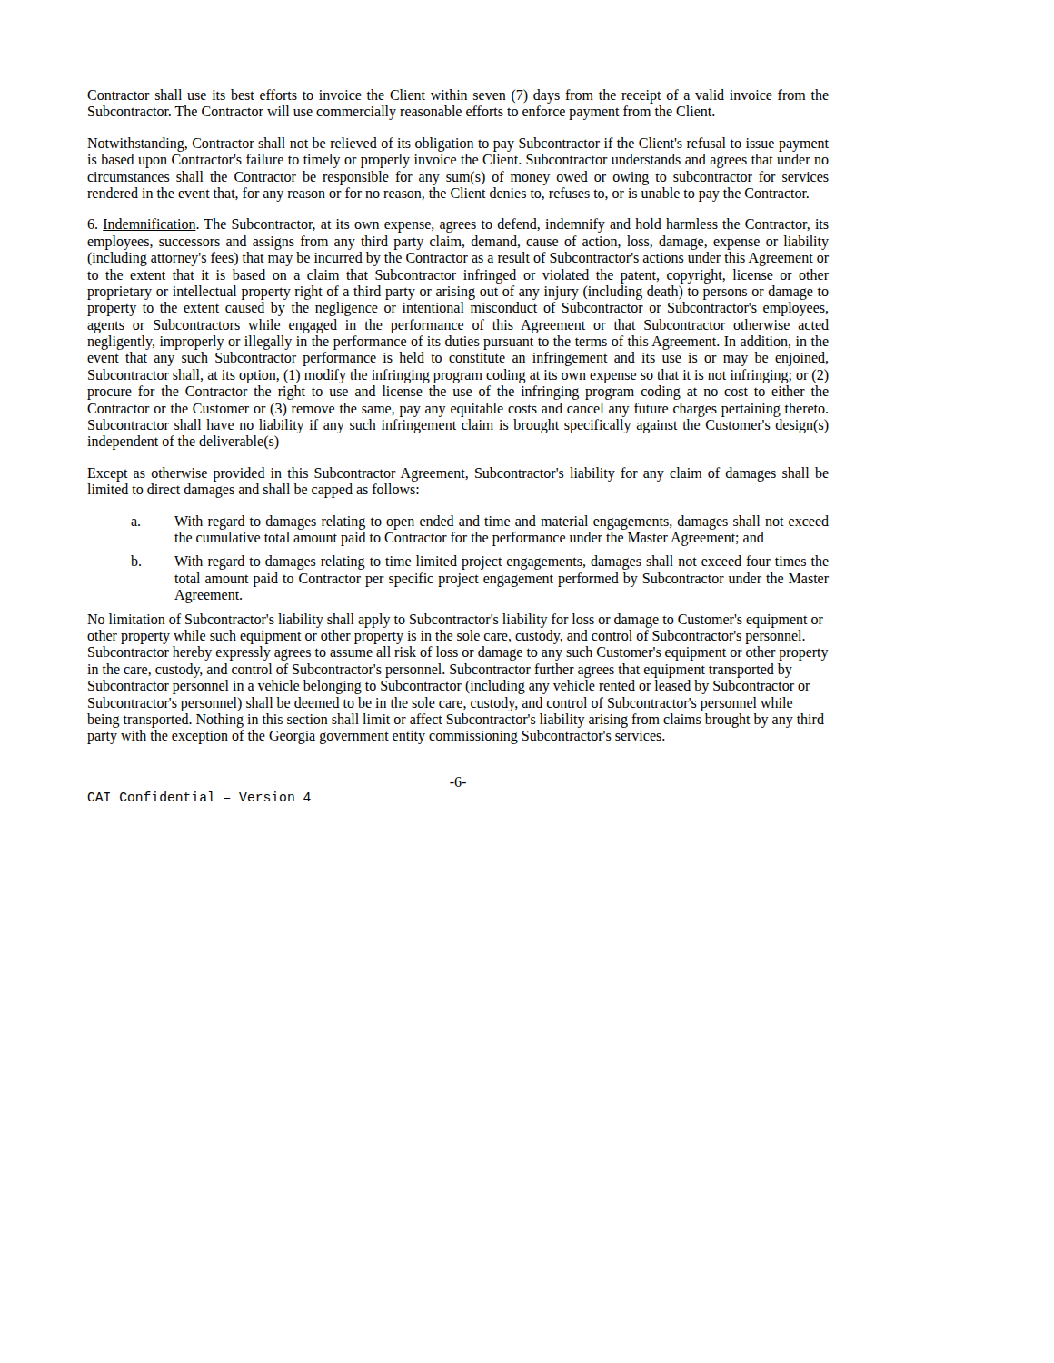Contractor shall use its best efforts to invoice the Client within seven (7) days from the receipt of a valid invoice from the Subcontractor. The Contractor will use commercially reasonable efforts to enforce payment from the Client.
Notwithstanding, Contractor shall not be relieved of its obligation to pay Subcontractor if the Client's refusal to issue payment is based upon Contractor's failure to timely or properly invoice the Client. Subcontractor understands and agrees that under no circumstances shall the Contractor be responsible for any sum(s) of money owed or owing to subcontractor for services rendered in the event that, for any reason or for no reason, the Client denies to, refuses to, or is unable to pay the Contractor.
6. Indemnification. The Subcontractor, at its own expense, agrees to defend, indemnify and hold harmless the Contractor, its employees, successors and assigns from any third party claim, demand, cause of action, loss, damage, expense or liability (including attorney's fees) that may be incurred by the Contractor as a result of Subcontractor's actions under this Agreement or to the extent that it is based on a claim that Subcontractor infringed or violated the patent, copyright, license or other proprietary or intellectual property right of a third party or arising out of any injury (including death) to persons or damage to property to the extent caused by the negligence or intentional misconduct of Subcontractor or Subcontractor's employees, agents or Subcontractors while engaged in the performance of this Agreement or that Subcontractor otherwise acted negligently, improperly or illegally in the performance of its duties pursuant to the terms of this Agreement. In addition, in the event that any such Subcontractor performance is held to constitute an infringement and its use is or may be enjoined, Subcontractor shall, at its option, (1) modify the infringing program coding at its own expense so that it is not infringing; or (2) procure for the Contractor the right to use and license the use of the infringing program coding at no cost to either the Contractor or the Customer or (3) remove the same, pay any equitable costs and cancel any future charges pertaining thereto. Subcontractor shall have no liability if any such infringement claim is brought specifically against the Customer's design(s) independent of the deliverable(s)
Except as otherwise provided in this Subcontractor Agreement, Subcontractor's liability for any claim of damages shall be limited to direct damages and shall be capped as follows:
a. With regard to damages relating to open ended and time and material engagements, damages shall not exceed the cumulative total amount paid to Contractor for the performance under the Master Agreement; and
b. With regard to damages relating to time limited project engagements, damages shall not exceed four times the total amount paid to Contractor per specific project engagement performed by Subcontractor under the Master Agreement.
No limitation of Subcontractor's liability shall apply to Subcontractor's liability for loss or damage to Customer's equipment or other property while such equipment or other property is in the sole care, custody, and control of Subcontractor's personnel. Subcontractor hereby expressly agrees to assume all risk of loss or damage to any such Customer's equipment or other property in the care, custody, and control of Subcontractor's personnel. Subcontractor further agrees that equipment transported by Subcontractor personnel in a vehicle belonging to Subcontractor (including any vehicle rented or leased by Subcontractor or Subcontractor's personnel) shall be deemed to be in the sole care, custody, and control of Subcontractor's personnel while being transported. Nothing in this section shall limit or affect Subcontractor's liability arising from claims brought by any third party with the exception of the Georgia government entity commissioning Subcontractor's services.
-6-
CAI Confidential – Version 4